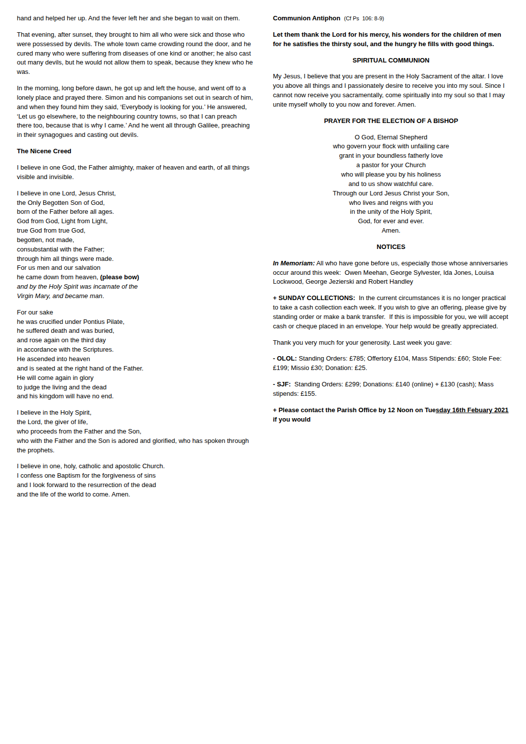hand and helped her up. And the fever left her and she began to wait on them.
That evening, after sunset, they brought to him all who were sick and those who were possessed by devils. The whole town came crowding round the door, and he cured many who were suffering from diseases of one kind or another; he also cast out many devils, but he would not allow them to speak, because they knew who he was.
In the morning, long before dawn, he got up and left the house, and went off to a lonely place and prayed there. Simon and his companions set out in search of him, and when they found him they said, ‘Everybody is looking for you.’ He answered, ‘Let us go elsewhere, to the neighbouring country towns, so that I can preach there too, because that is why I came.’ And he went all through Galilee, preaching in their synagogues and casting out devils.
The Nicene Creed
I believe in one God, the Father almighty, maker of heaven and earth, of all things visible and invisible.
I believe in one Lord, Jesus Christ,
the Only Begotten Son of God,
born of the Father before all ages.
God from God, Light from Light,
true God from true God,
begotten, not made,
consubstantial with the Father;
through him all things were made.
For us men and our salvation
he came down from heaven, (please bow)
and by the Holy Spirit was incarnate of the
Virgin Mary, and became man.
For our sake
he was crucified under Pontius Pilate,
he suffered death and was buried,
and rose again on the third day
in accordance with the Scriptures.
He ascended into heaven
and is seated at the right hand of the Father.
He will come again in glory
to judge the living and the dead
and his kingdom will have no end.
I believe in the Holy Spirit,
the Lord, the giver of life,
who proceeds from the Father and the Son,
who with the Father and the Son is adored and glorified, who has spoken through the prophets.
I believe in one, holy, catholic and apostolic Church.
I confess one Baptism for the forgiveness of sins
and I look forward to the resurrection of the dead
and the life of the world to come. Amen.
Communion Antiphon (Cf Ps 106: 8-9)
Let them thank the Lord for his mercy, his wonders for the children of men for he satisfies the thirsty soul, and the hungry he fills with good things.
SPIRITUAL COMMUNION
My Jesus, I believe that you are present in the Holy Sacrament of the altar. I love you above all things and I passionately desire to receive you into my soul. Since I cannot now receive you sacramentally, come spiritually into my soul so that I may unite myself wholly to you now and forever. Amen.
PRAYER FOR THE ELECTION OF A BISHOP
O God, Eternal Shepherd
who govern your flock with unfailing care
grant in your boundless fatherly love
a pastor for your Church
who will please you by his holiness
and to us show watchful care.
Through our Lord Jesus Christ your Son,
who lives and reigns with you
in the unity of the Holy Spirit,
God, for ever and ever.
Amen.
NOTICES
In Memoriam: All who have gone before us, especially those whose anniversaries occur around this week: Owen Meehan, George Sylvester, Ida Jones, Louisa Lockwood, George Jezierski and Robert Handley
+ SUNDAY COLLECTIONS: In the current circumstances it is no longer practical to take a cash collection each week. If you wish to give an offering, please give by standing order or make a bank transfer. If this is impossible for you, we will accept cash or cheque placed in an envelope. Your help would be greatly appreciated.
Thank you very much for your generosity. Last week you gave:
- OLOL: Standing Orders: £785; Offertory £104, Mass Stipends: £60; Stole Fee: £199; Missio £30; Donation: £25.
- SJF: Standing Orders: £299; Donations: £140 (online) + £130 (cash); Mass stipends: £155.
+ Please contact the Parish Office by 12 Noon on Tuesday 16th Febuary 2021 if you would